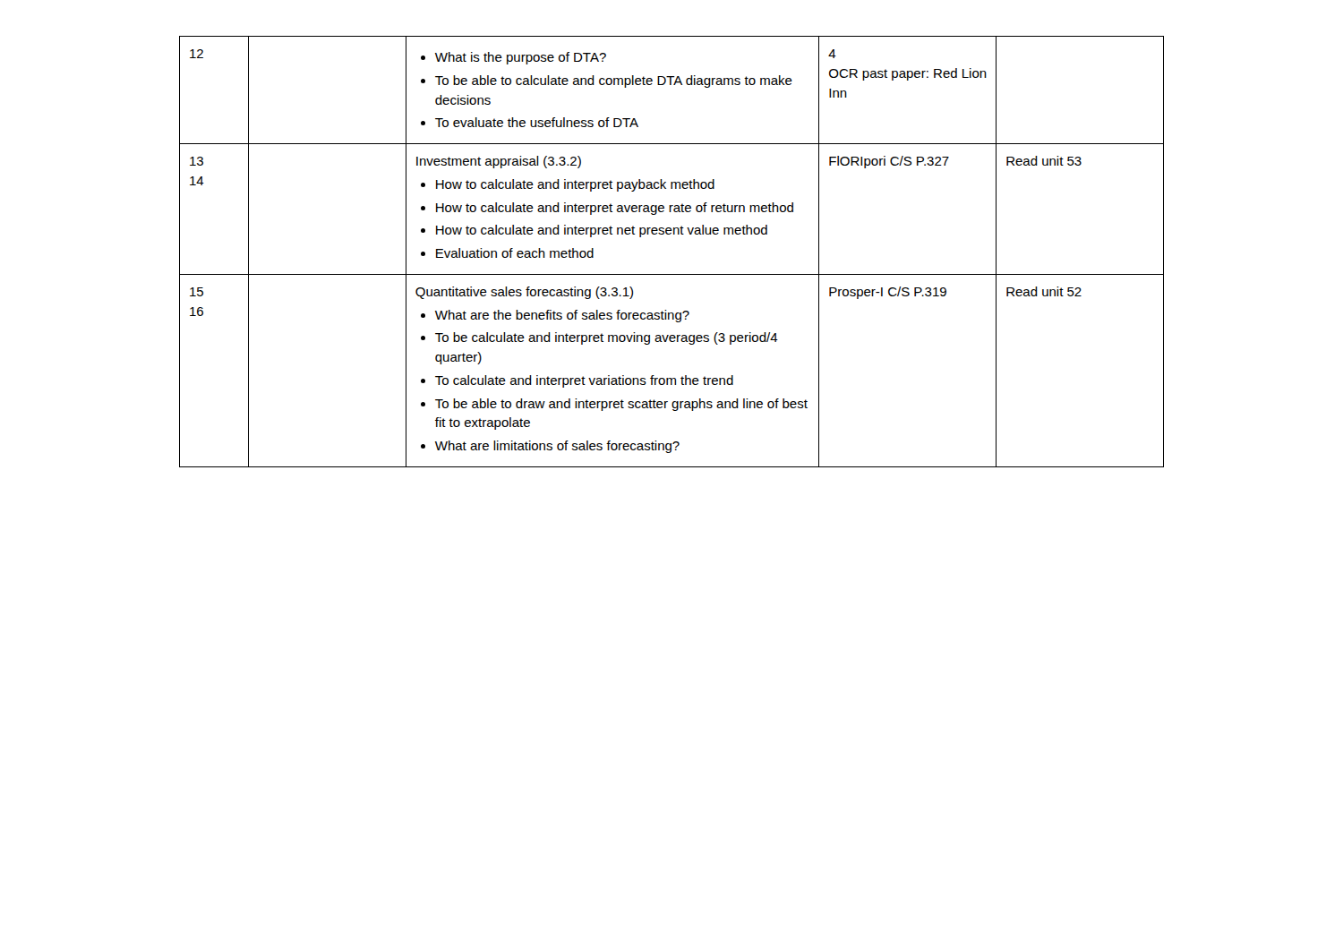| 12 | | What is the purpose of DTA? To be able to calculate and complete DTA diagrams to make decisions To evaluate the usefulness of DTA | 4 OCR past paper: Red Lion Inn | |
| 13 14 | | Investment appraisal (3.3.2) How to calculate and interpret payback method How to calculate and interpret average rate of return method How to calculate and interpret net present value method Evaluation of each method | FlORIpori C/S P.327 | Read unit 53 |
| 15 16 | | Quantitative sales forecasting (3.3.1) What are the benefits of sales forecasting? To be calculate and interpret moving averages (3 period/4 quarter) To calculate and interpret variations from the trend To be able to draw and interpret scatter graphs and line of best fit to extrapolate What are limitations of sales forecasting? | Prosper-I C/S P.319 | Read unit 52 |